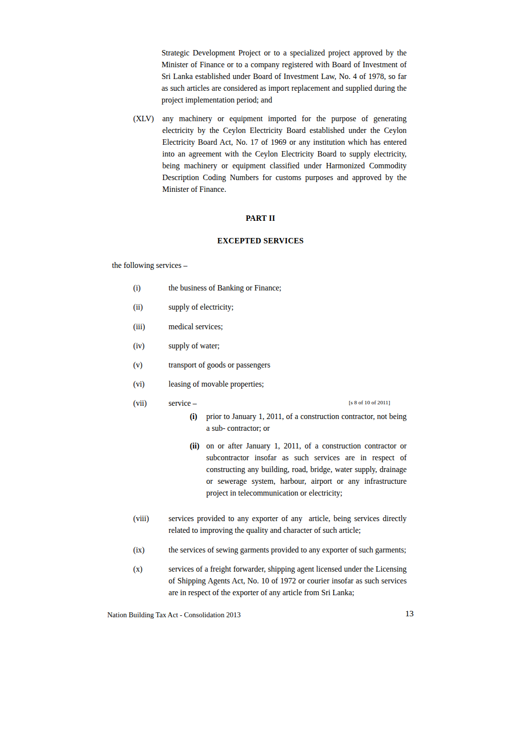Strategic Development Project or to a specialized project approved by the Minister of Finance or to a company registered with Board of Investment of Sri Lanka established under Board of Investment Law, No. 4 of 1978, so far as such articles are considered as import replacement and supplied during the project implementation period; and
(XLV)
any machinery or equipment imported for the purpose of generating electricity by the Ceylon Electricity Board established under the Ceylon Electricity Board Act, No. 17 of 1969 or any institution which has entered into an agreement with the Ceylon Electricity Board to supply electricity, being machinery or equipment classified under Harmonized Commodity Description Coding Numbers for customs purposes and approved by the Minister of Finance.
PART II
EXCEPTED SERVICES
the following services –
(i)
the business of Banking or Finance;
(ii)
supply of electricity;
(iii)
medical services;
(iv)
supply of water;
(v)
transport of goods or passengers
(vi)
leasing of movable properties;
(vii)
service –
(i)
prior to January 1, 2011, of a construction contractor, not being a sub- contractor; or
(ii)
on or after January 1, 2011, of a construction contractor or subcontractor insofar as such services are in respect of constructing any building, road, bridge, water supply, drainage or sewerage system, harbour, airport or any infrastructure project in telecommunication or electricity;
[s 8 of 10 of 2011]
(viii)
services provided to any exporter of any article, being services directly related to improving the quality and character of such article;
(ix)
the services of sewing garments provided to any exporter of such garments;
(x)
services of a freight forwarder, shipping agent licensed under the Licensing of Shipping Agents Act, No. 10 of 1972 or courier insofar as such services are in respect of the exporter of any article from Sri Lanka;
Nation Building Tax Act - Consolidation 2013 13